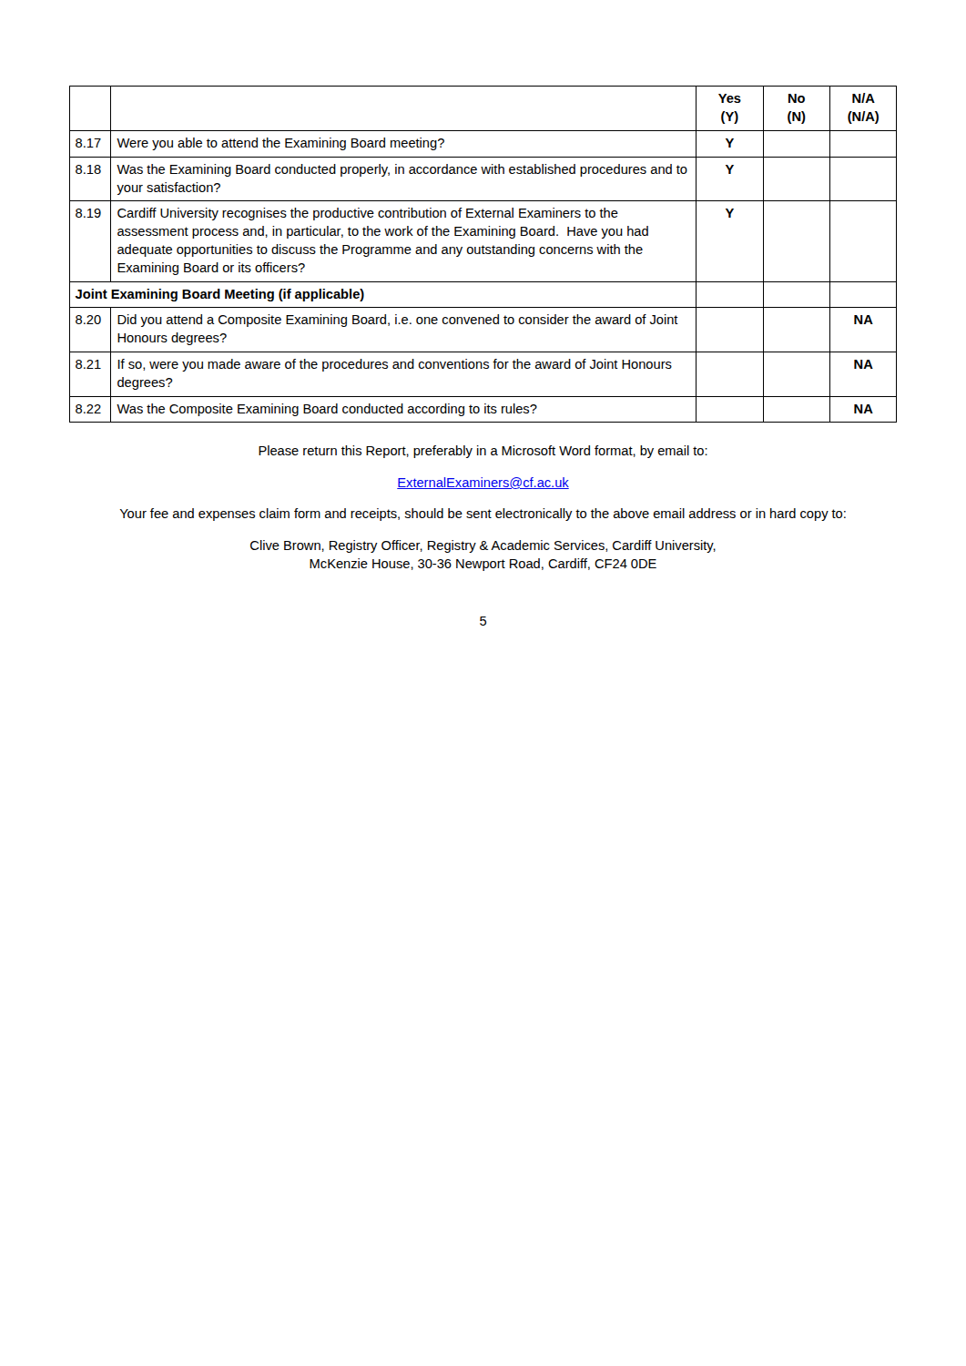| | | Yes (Y) | No (N) | N/A (N/A) |
| --- | --- | --- | --- | --- |
| 8.17 | Were you able to attend the Examining Board meeting? | Y | | |
| 8.18 | Was the Examining Board conducted properly, in accordance with established procedures and to your satisfaction? | Y | | |
| 8.19 | Cardiff University recognises the productive contribution of External Examiners to the assessment process and, in particular, to the work of the Examining Board. Have you had adequate opportunities to discuss the Programme and any outstanding concerns with the Examining Board or its officers? | Y | | |
| Joint Examining Board Meeting (if applicable) | | | |
| 8.20 | Did you attend a Composite Examining Board, i.e. one convened to consider the award of Joint Honours degrees? | | | NA |
| 8.21 | If so, were you made aware of the procedures and conventions for the award of Joint Honours degrees? | | | NA |
| 8.22 | Was the Composite Examining Board conducted according to its rules? | | | NA |
Please return this Report, preferably in a Microsoft Word format, by email to:
ExternalExaminers@cf.ac.uk
Your fee and expenses claim form and receipts, should be sent electronically to the above email address or in hard copy to:
Clive Brown, Registry Officer, Registry & Academic Services, Cardiff University,
McKenzie House, 30-36 Newport Road, Cardiff, CF24 0DE
5